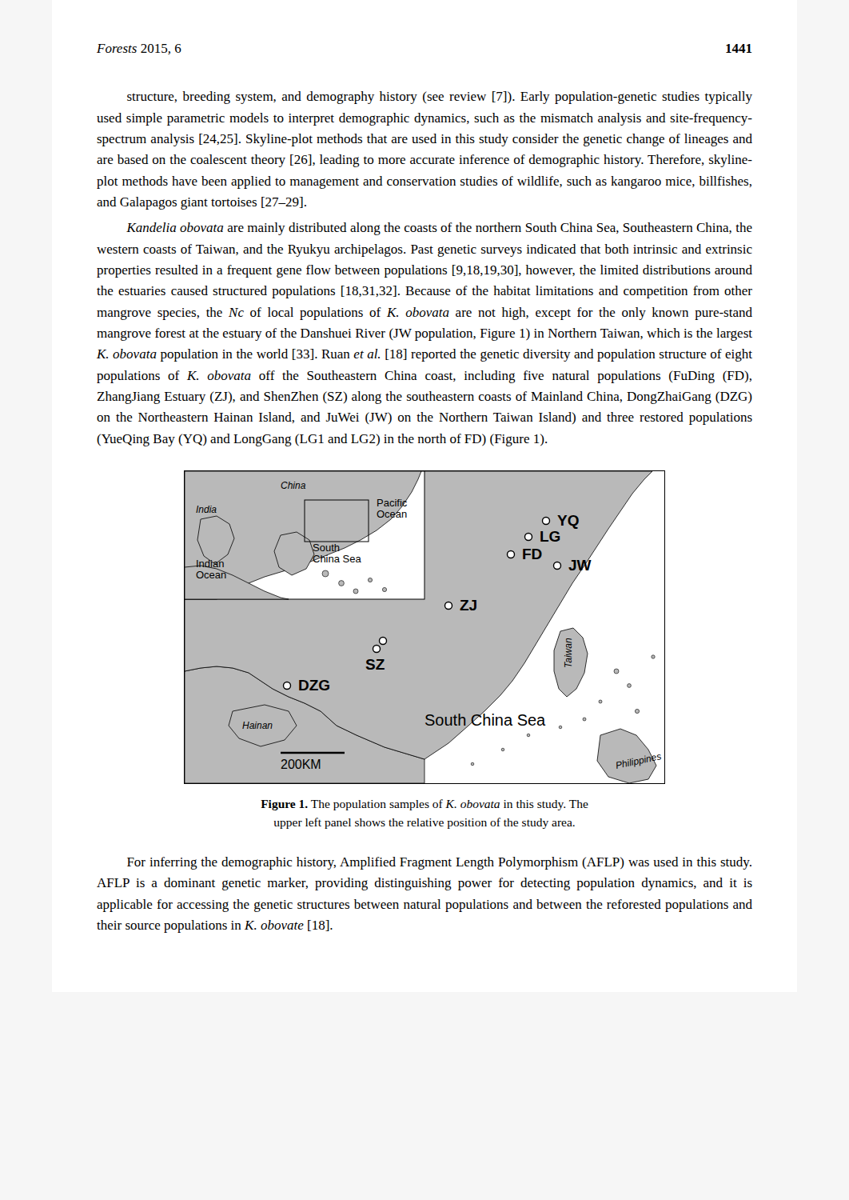Forests 2015, 6 1441
structure, breeding system, and demography history (see review [7]). Early population-genetic studies typically used simple parametric models to interpret demographic dynamics, such as the mismatch analysis and site-frequency-spectrum analysis [24,25]. Skyline-plot methods that are used in this study consider the genetic change of lineages and are based on the coalescent theory [26], leading to more accurate inference of demographic history. Therefore, skyline-plot methods have been applied to management and conservation studies of wildlife, such as kangaroo mice, billfishes, and Galapagos giant tortoises [27–29].
Kandelia obovata are mainly distributed along the coasts of the northern South China Sea, Southeastern China, the western coasts of Taiwan, and the Ryukyu archipelagos. Past genetic surveys indicated that both intrinsic and extrinsic properties resulted in a frequent gene flow between populations [9,18,19,30], however, the limited distributions around the estuaries caused structured populations [18,31,32]. Because of the habitat limitations and competition from other mangrove species, the Nc of local populations of K. obovata are not high, except for the only known pure-stand mangrove forest at the estuary of the Danshuei River (JW population, Figure 1) in Northern Taiwan, which is the largest K. obovata population in the world [33]. Ruan et al. [18] reported the genetic diversity and population structure of eight populations of K. obovata off the Southeastern China coast, including five natural populations (FuDing (FD), ZhangJiang Estuary (ZJ), and ShenZhen (SZ) along the southeastern coasts of Mainland China, DongZhaiGang (DZG) on the Northeastern Hainan Island, and JuWei (JW) on the Northern Taiwan Island) and three restored populations (YueQing Bay (YQ) and LongGang (LG1 and LG2) in the north of FD) (Figure 1).
YQ LG FD JW ZJ SZ DZG Taiwan Hainan Philippines South China Sea 200KM China India Pacific Ocean South China Sea Indian Ocean
Figure 1. The population samples of K. obovata in this study. The upper left panel shows the relative position of the study area.
For inferring the demographic history, Amplified Fragment Length Polymorphism (AFLP) was used in this study. AFLP is a dominant genetic marker, providing distinguishing power for detecting population dynamics, and it is applicable for accessing the genetic structures between natural populations and between the reforested populations and their source populations in K. obovate [18].